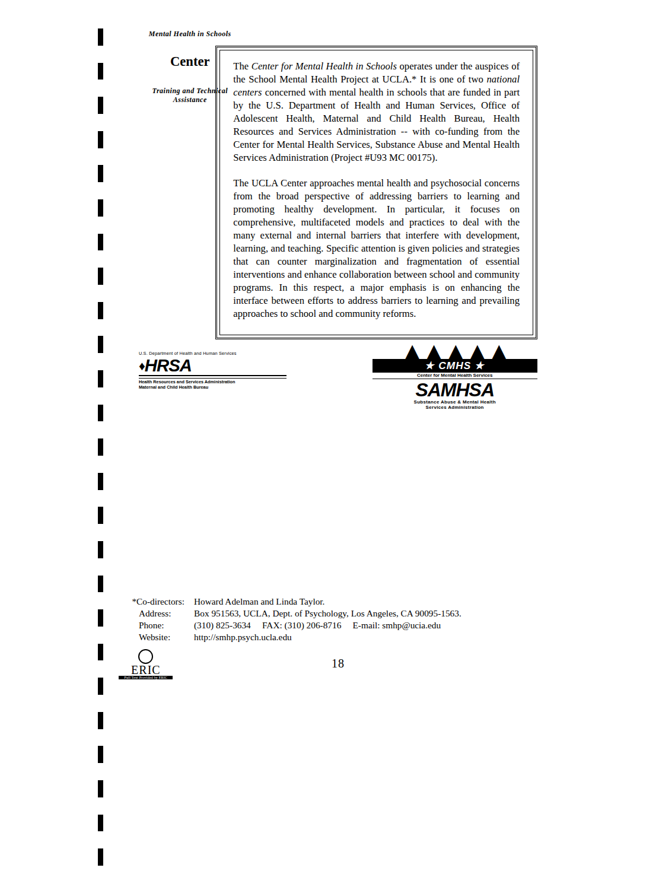Mental Health in Schools
Center
Training and Technical Assistance
The Center for Mental Health in Schools operates under the auspices of the School Mental Health Project at UCLA.* It is one of two national centers concerned with mental health in schools that are funded in part by the U.S. Department of Health and Human Services, Office of Adolescent Health, Maternal and Child Health Bureau, Health Resources and Services Administration -- with co-funding from the Center for Mental Health Services, Substance Abuse and Mental Health Services Administration (Project #U93 MC 00175).
The UCLA Center approaches mental health and psychosocial concerns from the broad perspective of addressing barriers to learning and promoting healthy development. In particular, it focuses on comprehensive, multifaceted models and practices to deal with the many external and internal barriers that interfere with development, learning, and teaching. Specific attention is given policies and strategies that can counter marginalization and fragmentation of essential interventions and enhance collaboration between school and community programs. In this respect, a major emphasis is on enhancing the interface between efforts to address barriers to learning and prevailing approaches to school and community reforms.
U.S. Department of Health and Human Services
♦HRSA
Health Resources and Services Administration
Maternal and Child Health Bureau
▲▲▲▲▲
★ CMHS ★
Center for Mental Health Services
SAMHSA
Substance Abuse & Mental Health
Services Administration
| * Co-directors: | Howard Adelman and Linda Taylor. |
| Address: | Box 951563, UCLA, Dept. of Psychology, Los Angeles, CA 90095-1563. |
| Phone: | (310) 825-3634 FAX: (310) 206-8716 E-mail: smhp@ucia.edu |
| Website: | http://smhp.psych.ucla.edu |
18
ERIC
Full Text Provided by ERIC